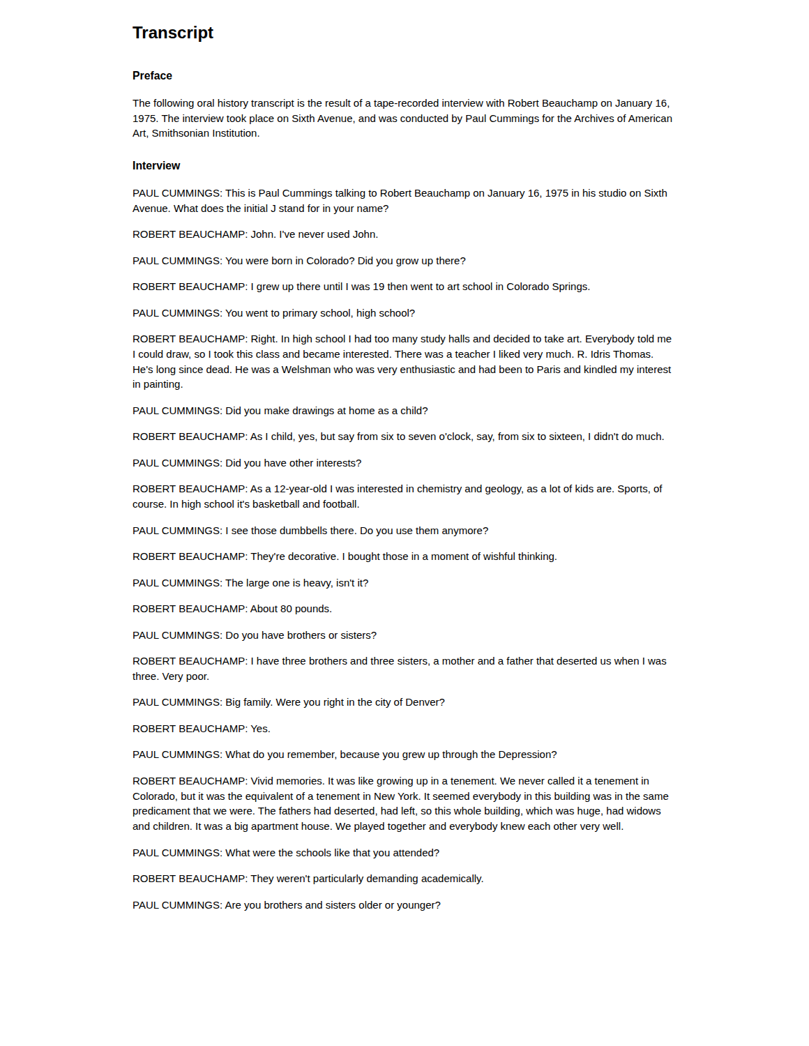Transcript
Preface
The following oral history transcript is the result of a tape-recorded interview with Robert Beauchamp on January 16, 1975. The interview took place on Sixth Avenue, and was conducted by Paul Cummings for the Archives of American Art, Smithsonian Institution.
Interview
PAUL CUMMINGS: This is Paul Cummings talking to Robert Beauchamp on January 16, 1975 in his studio on Sixth Avenue. What does the initial J stand for in your name?
ROBERT BEAUCHAMP: John. I've never used John.
PAUL CUMMINGS: You were born in Colorado? Did you grow up there?
ROBERT BEAUCHAMP: I grew up there until I was 19 then went to art school in Colorado Springs.
PAUL CUMMINGS: You went to primary school, high school?
ROBERT BEAUCHAMP: Right. In high school I had too many study halls and decided to take art. Everybody told me I could draw, so I took this class and became interested. There was a teacher I liked very much. R. Idris Thomas. He's long since dead. He was a Welshman who was very enthusiastic and had been to Paris and kindled my interest in painting.
PAUL CUMMINGS: Did you make drawings at home as a child?
ROBERT BEAUCHAMP: As I child, yes, but say from six to seven o'clock, say, from six to sixteen, I didn't do much.
PAUL CUMMINGS: Did you have other interests?
ROBERT BEAUCHAMP: As a 12-year-old I was interested in chemistry and geology, as a lot of kids are. Sports, of course. In high school it's basketball and football.
PAUL CUMMINGS: I see those dumbbells there. Do you use them anymore?
ROBERT BEAUCHAMP: They're decorative. I bought those in a moment of wishful thinking.
PAUL CUMMINGS: The large one is heavy, isn't it?
ROBERT BEAUCHAMP: About 80 pounds.
PAUL CUMMINGS: Do you have brothers or sisters?
ROBERT BEAUCHAMP: I have three brothers and three sisters, a mother and a father that deserted us when I was three. Very poor.
PAUL CUMMINGS: Big family. Were you right in the city of Denver?
ROBERT BEAUCHAMP: Yes.
PAUL CUMMINGS: What do you remember, because you grew up through the Depression?
ROBERT BEAUCHAMP: Vivid memories. It was like growing up in a tenement. We never called it a tenement in Colorado, but it was the equivalent of a tenement in New York. It seemed everybody in this building was in the same predicament that we were. The fathers had deserted, had left, so this whole building, which was huge, had widows and children. It was a big apartment house. We played together and everybody knew each other very well.
PAUL CUMMINGS: What were the schools like that you attended?
ROBERT BEAUCHAMP: They weren't particularly demanding academically.
PAUL CUMMINGS: Are you brothers and sisters older or younger?